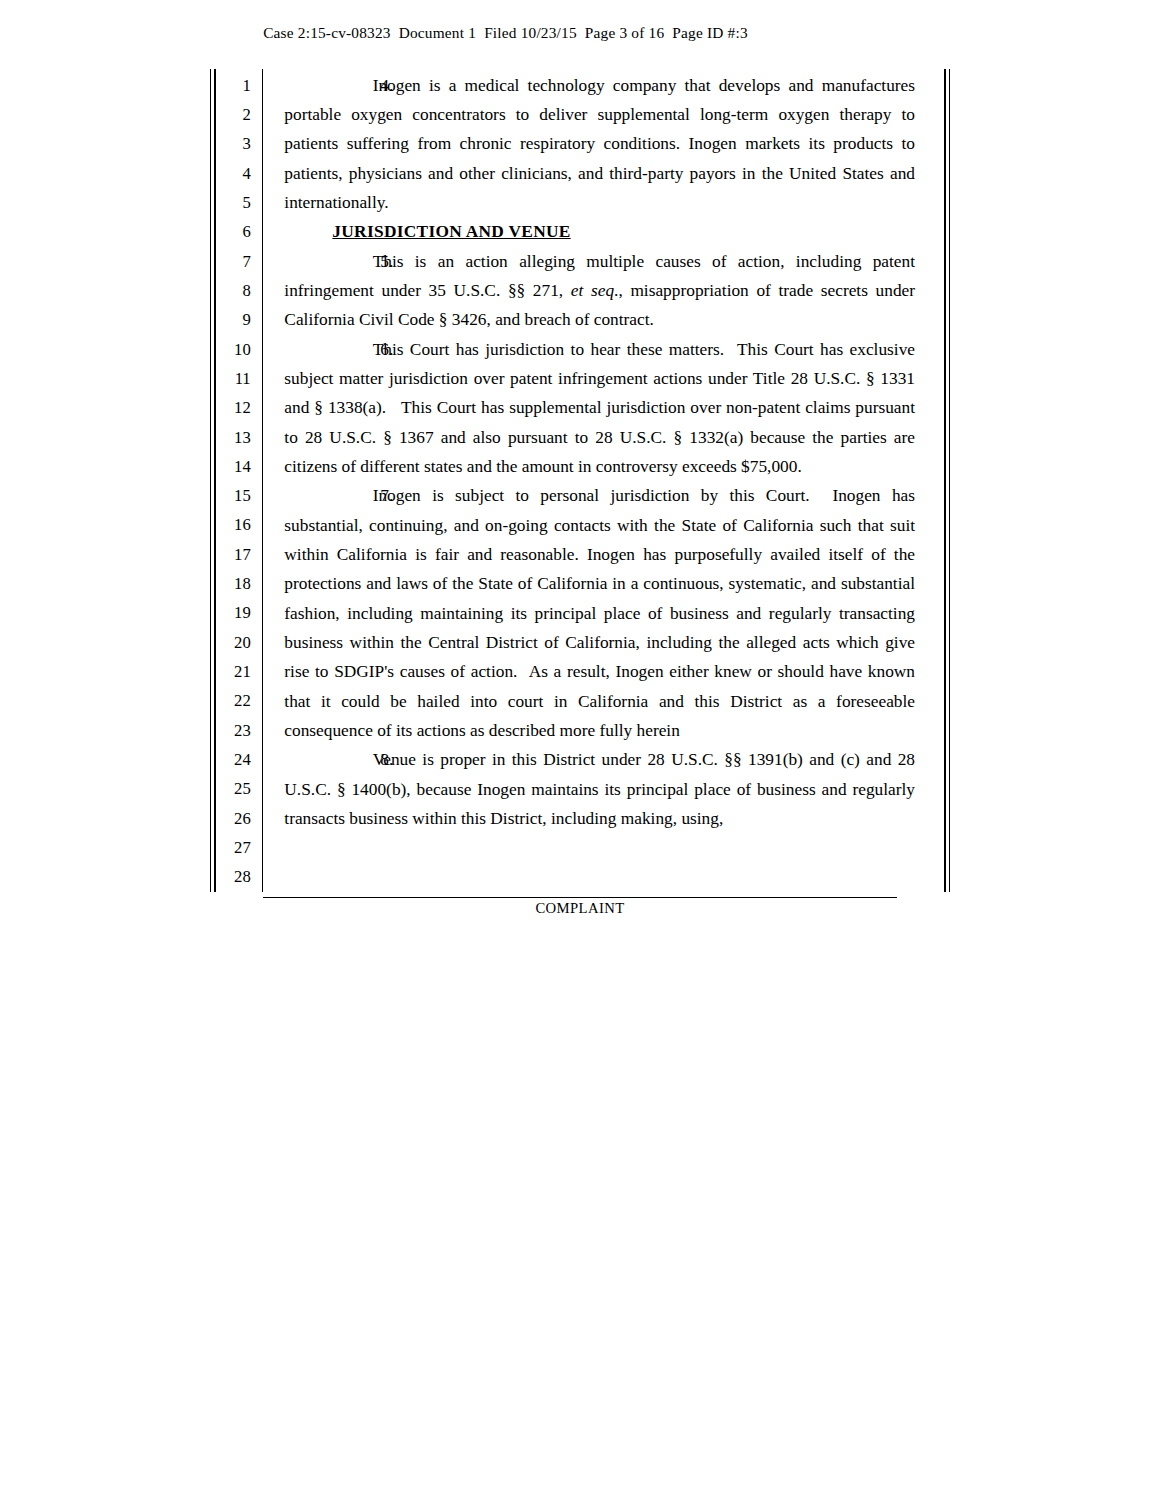Case 2:15-cv-08323 Document 1 Filed 10/23/15 Page 3 of 16 Page ID #:3
1
2
3
4
5
6
7
8
9
10
11
12
13
14
15
16
17
18
19
20
21
22
23
24
25
26
27
28
4. Inogen is a medical technology company that develops and manufactures portable oxygen concentrators to deliver supplemental long-term oxygen therapy to patients suffering from chronic respiratory conditions. Inogen markets its products to patients, physicians and other clinicians, and third-party payors in the United States and internationally.
JURISDICTION AND VENUE
5. This is an action alleging multiple causes of action, including patent infringement under 35 U.S.C. §§ 271, et seq., misappropriation of trade secrets under California Civil Code § 3426, and breach of contract.
6. This Court has jurisdiction to hear these matters. This Court has exclusive subject matter jurisdiction over patent infringement actions under Title 28 U.S.C. § 1331 and § 1338(a). This Court has supplemental jurisdiction over non-patent claims pursuant to 28 U.S.C. § 1367 and also pursuant to 28 U.S.C. § 1332(a) because the parties are citizens of different states and the amount in controversy exceeds $75,000.
7. Inogen is subject to personal jurisdiction by this Court. Inogen has substantial, continuing, and on-going contacts with the State of California such that suit within California is fair and reasonable. Inogen has purposefully availed itself of the protections and laws of the State of California in a continuous, systematic, and substantial fashion, including maintaining its principal place of business and regularly transacting business within the Central District of California, including the alleged acts which give rise to SDGIP's causes of action. As a result, Inogen either knew or should have known that it could be hailed into court in California and this District as a foreseeable consequence of its actions as described more fully herein
8. Venue is proper in this District under 28 U.S.C. §§ 1391(b) and (c) and 28 U.S.C. § 1400(b), because Inogen maintains its principal place of business and regularly transacts business within this District, including making, using,
COMPLAINT